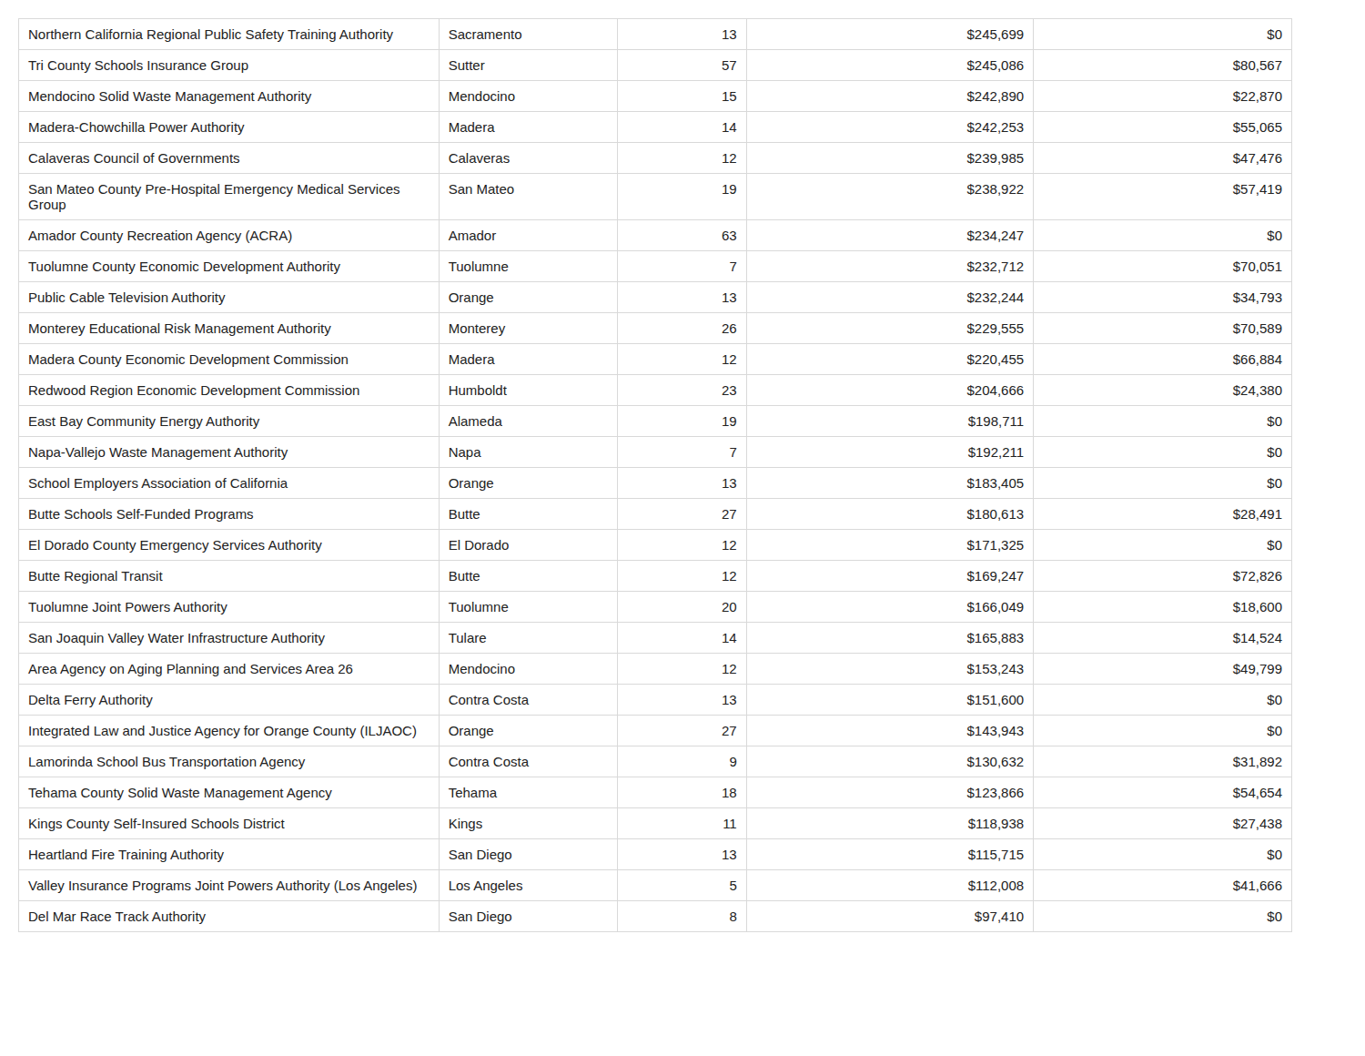| Northern California Regional Public Safety Training Authority | Sacramento | 13 | $245,699 | $0 |
| Tri County Schools Insurance Group | Sutter | 57 | $245,086 | $80,567 |
| Mendocino Solid Waste Management Authority | Mendocino | 15 | $242,890 | $22,870 |
| Madera-Chowchilla Power Authority | Madera | 14 | $242,253 | $55,065 |
| Calaveras Council of Governments | Calaveras | 12 | $239,985 | $47,476 |
| San Mateo County Pre-Hospital Emergency Medical Services Group | San Mateo | 19 | $238,922 | $57,419 |
| Amador County Recreation Agency (ACRA) | Amador | 63 | $234,247 | $0 |
| Tuolumne County Economic Development Authority | Tuolumne | 7 | $232,712 | $70,051 |
| Public Cable Television Authority | Orange | 13 | $232,244 | $34,793 |
| Monterey Educational Risk Management Authority | Monterey | 26 | $229,555 | $70,589 |
| Madera County Economic Development Commission | Madera | 12 | $220,455 | $66,884 |
| Redwood Region Economic Development Commission | Humboldt | 23 | $204,666 | $24,380 |
| East Bay Community Energy Authority | Alameda | 19 | $198,711 | $0 |
| Napa-Vallejo Waste Management Authority | Napa | 7 | $192,211 | $0 |
| School Employers Association of California | Orange | 13 | $183,405 | $0 |
| Butte Schools Self-Funded Programs | Butte | 27 | $180,613 | $28,491 |
| El Dorado County Emergency Services Authority | El Dorado | 12 | $171,325 | $0 |
| Butte Regional Transit | Butte | 12 | $169,247 | $72,826 |
| Tuolumne Joint Powers Authority | Tuolumne | 20 | $166,049 | $18,600 |
| San Joaquin Valley Water Infrastructure Authority | Tulare | 14 | $165,883 | $14,524 |
| Area Agency on Aging Planning and Services Area 26 | Mendocino | 12 | $153,243 | $49,799 |
| Delta Ferry Authority | Contra Costa | 13 | $151,600 | $0 |
| Integrated Law and Justice Agency for Orange County (ILJAOC) | Orange | 27 | $143,943 | $0 |
| Lamorinda School Bus Transportation Agency | Contra Costa | 9 | $130,632 | $31,892 |
| Tehama County Solid Waste Management Agency | Tehama | 18 | $123,866 | $54,654 |
| Kings County Self-Insured Schools District | Kings | 11 | $118,938 | $27,438 |
| Heartland Fire Training Authority | San Diego | 13 | $115,715 | $0 |
| Valley Insurance Programs Joint Powers Authority (Los Angeles) | Los Angeles | 5 | $112,008 | $41,666 |
| Del Mar Race Track Authority | San Diego | 8 | $97,410 | $0 |